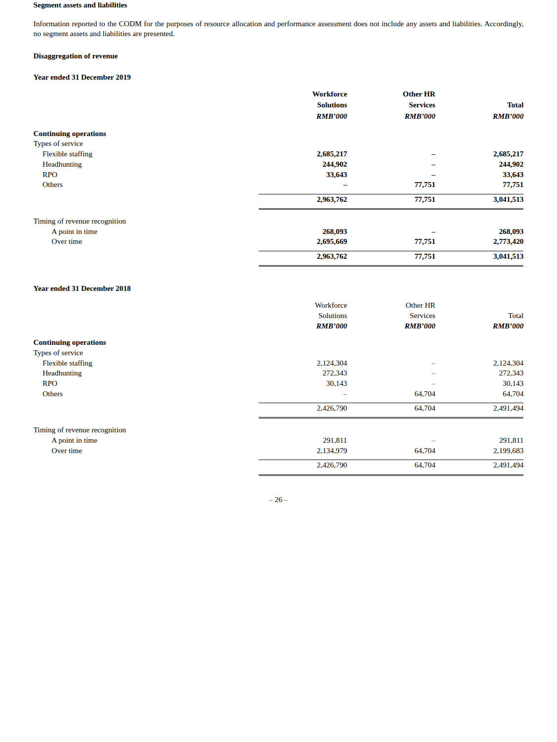Segment assets and liabilities
Information reported to the CODM for the purposes of resource allocation and performance assessment does not include any assets and liabilities. Accordingly, no segment assets and liabilities are presented.
Disaggregation of revenue
Year ended 31 December 2019
| | Workforce | Other HR | |
| --- | --- | --- | --- |
| | Solutions | Services | Total |
| | RMB’000 | RMB’000 | RMB’000 |
| Continuing operations |
| Types of service | | | |
| Flexible staffing | 2,685,217 | – | 2,685,217 |
| Headhunting | 244,902 | – | 244,902 |
| RPO | 33,643 | – | 33,643 |
| Others | – | 77,751 | 77,751 |
| | 2,963,762 | 77,751 | 3,041,513 |
| Timing of revenue recognition | | | |
| A point in time | 268,093 | – | 268,093 |
| Over time | 2,695,669 | 77,751 | 2,773,420 |
| | 2,963,762 | 77,751 | 3,041,513 |
Year ended 31 December 2018
| | Workforce | Other HR | |
| --- | --- | --- | --- |
| | Solutions | Services | Total |
| | RMB’000 | RMB’000 | RMB’000 |
| Continuing operations |
| Types of service | | | |
| Flexible staffing | 2,124,304 | – | 2,124,304 |
| Headhunting | 272,343 | – | 272,343 |
| RPO | 30,143 | – | 30,143 |
| Others | – | 64,704 | 64,704 |
| | 2,426,790 | 64,704 | 2,491,494 |
| Timing of revenue recognition | | | |
| A point in time | 291,811 | – | 291,811 |
| Over time | 2,134,979 | 64,704 | 2,199,683 |
| | 2,426,790 | 64,704 | 2,491,494 |
– 26 –